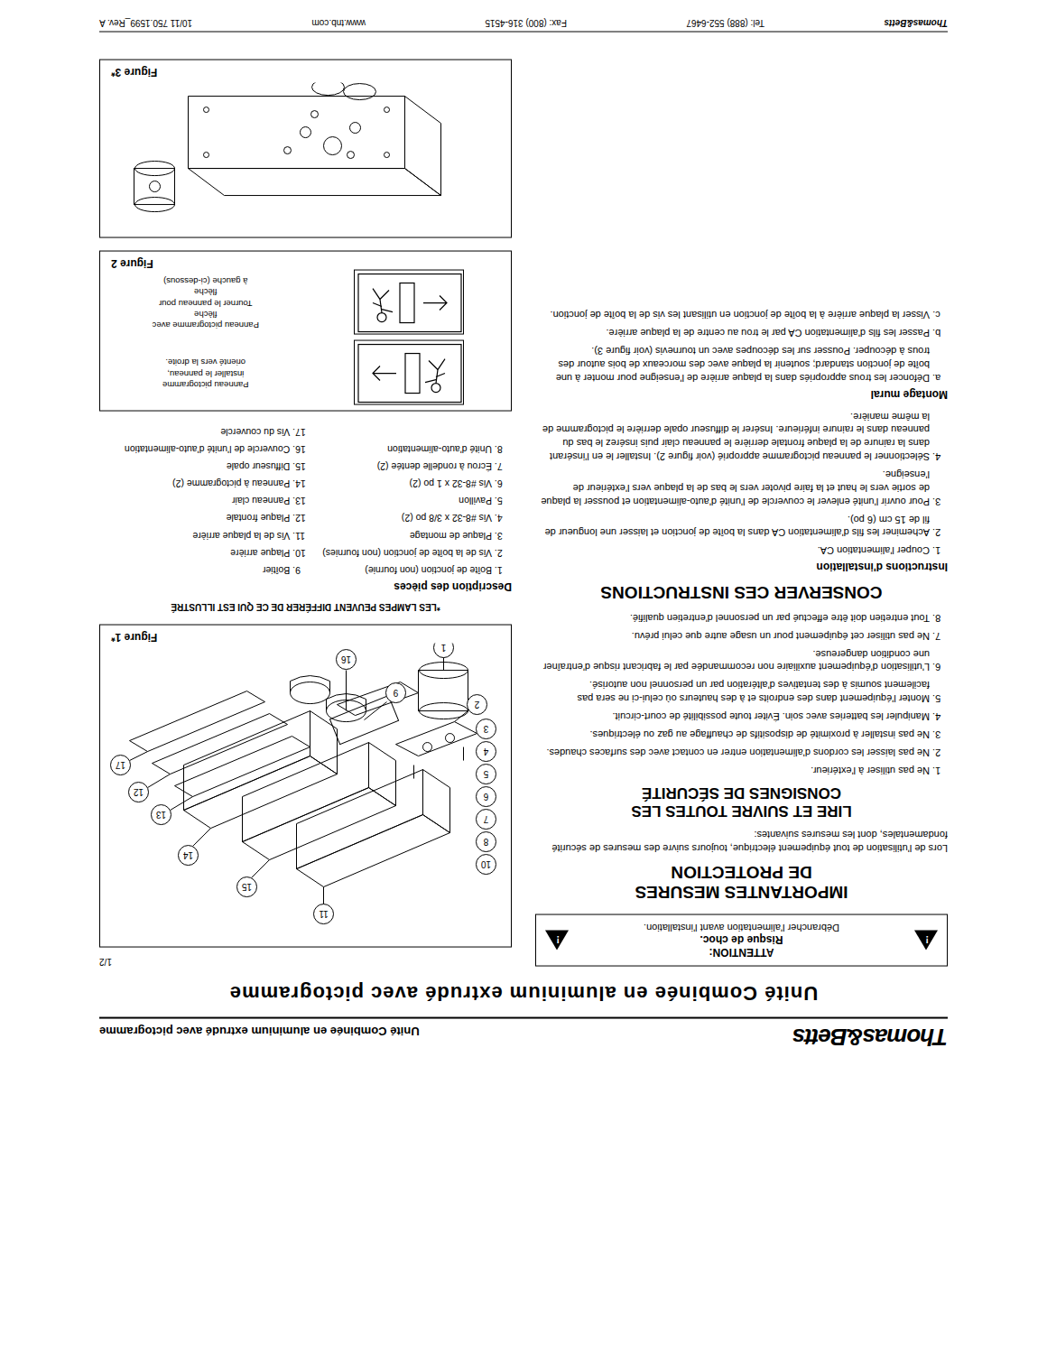Thomas&Betts
Unité Combinée en aluminium extrudé avec pictogramme
Unité Combinée en aluminium extrudé avec pictogramme
ATTENTION: Risque de choc. Débrancher l'alimentation avant l'installation.
IMPORTANTES MESURES
DE PROTECTION
Lors de l'utilisation de tout équipement électrique, toujours suivre des mesures de sécurité fondamentales, dont les mesures suivantes:
LIRE ET SUIVRE TOUTES LES
CONSIGNES DE SÉCURITÉ
Ne pas utiliser à l'extérieur.
Ne pas laisser les cordons d'alimentation entrer en contact avec des surfaces chaudes.
Ne pas installer à proximité de dispositifs de chauffage au gaz ou électriques.
Manipuler les batteries avec soin. Éviter toute possibilité de court-circuit.
Monter l'équipement dans des endroits et à des hauteurs où celui-ci ne sera pas facilement soumis à des tentatives d'altération par un personnel non autorisé.
L'utilisation d'équipement auxiliaire non recommandée par le fabricant risque d'entraîner une condition dangereuse.
Ne pas utiliser cet équipement pour un usage autre que celui prévu.
Tout entretien doit être effectué par un personnel d'entretien qualifié.
CONSERVER CES INSTRUCTIONS
Instructions d'installation
Couper l'alimentation CA.
Acheminer les fils d'alimentation CA dans la boîte de jonction et laisser une longueur de fil de 15 cm (6 po).
Pour ouvrir l'unité enlever le couvercle de l'unité d'auto-alimentation et pousser la plaque de sortie vers le haut et la faire pivoter vers le bas de la plaque vers l'extérieur de l'enseigne.
Sélectionner le panneau pictogramme approprié (voir figure 2). Installer le en l'insérant dans la rainure de la plaque frontale derrière le panneau clair puis insérez le bas du panneau dans le rainure inférieure. Insérer le diffuseur opale derrière le pictogramme de la même manière.
Montage mural
Défoncer les trous appropriés dans la plaque arrière de l'enseigne pour monter à une boîte de jonction standard; soutenir la plaque avec des morceaux de bois autour des trous à découper. Pousser sur les découpes avec un tournevis (voir figure 3).
Passer les fils d'alimentation CA par le trou au centre de la plaque arrière.
Visser la plaque arrière à la boîte de jonction en utilisant les vis de la boîte de jonction.
1/2
11 15 14 13 12 17 16 9 1 2 3 4 5 6 7 8 10
Figure 1*
*LES LAMPES PEUVENT DIFFÉRER DE CE QUI EST ILLUSTRÉ
Description des pièces
Boîte de jonction (non fournie)
Vis de la boîte de jonction (non fournies)
Plaque de montage
Vis #8-32 x 3/8 po (2)
Pavillon
Vis #8-32 x 1 po (2)
Écrou à rondelle dentée (2)
Unité d'auto-alimentation
Boîtier
Plaque arrière
Vis de la plaque arrière
Plaque frontale
Panneau clair
Panneau à pictogramme (2)
Diffuseur opale
Couvercle de l'unité d'auto-alimentation
Vis du couvercle
Panneau pictogramme
installer le panneau,
orienté vers la droite.
Panneau pictogramme avec flèche
Tourner le panneau pour flèche
à gauche (ci-dessous)
Figure 2
Figure 3*
Thomas&Betts
Tel: (888) 552-6467
Fax: (800) 316-4515
www.tnb.com
10/11 750.1599_Rev. A